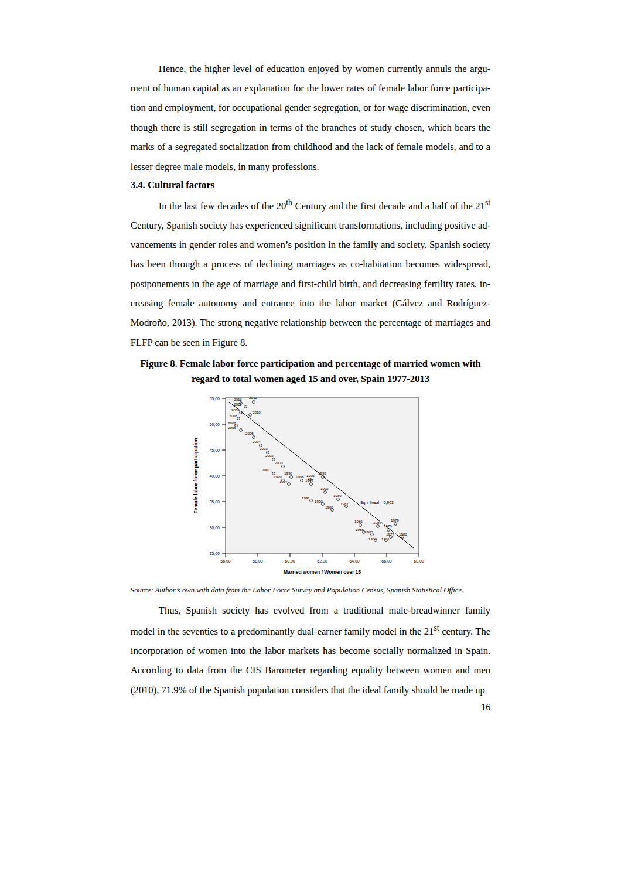Hence, the higher level of education enjoyed by women currently annuls the argument of human capital as an explanation for the lower rates of female labor force participation and employment, for occupational gender segregation, or for wage discrimination, even though there is still segregation in terms of the branches of study chosen, which bears the marks of a segregated socialization from childhood and the lack of female models, and to a lesser degree male models, in many professions.
3.4. Cultural factors
In the last few decades of the 20th Century and the first decade and a half of the 21st Century, Spanish society has experienced significant transformations, including positive advancements in gender roles and women’s position in the family and society. Spanish society has been through a process of declining marriages as co-habitation becomes widespread, postponements in the age of marriage and first-child birth, and decreasing fertility rates, increasing female autonomy and entrance into the labor market (Gálvez and Rodríguez-Modroño, 2013). The strong negative relationship between the percentage of marriages and FLFP can be seen in Figure 8.
Figure 8. Female labor force participation and percentage of married women with
regard to total women aged 15 and over, Spain 1977-2013
25,00 30,00 35,00 40,00 45,00 50,00 55,00 56,00 58,00 60,00 62,00 64,00 66,00 68,00 Married women / Women over 15 Female labor force participation Sq. r lineal = 0,903 2013 2012 2011 2009 2010 2008 2007 2006 2005 2004 2003 2002 2000 2001 1998 1999 1996 1995 1993 1997 1994 1992 1991 1990 1989 1988 1987 1986 1984 1979 1985 1978 1983 1977 1980 1982 1981
Source: Author’s own with data from the Labor Force Survey and Population Census, Spanish Statistical Office.
Thus, Spanish society has evolved from a traditional male-breadwinner family model in the seventies to a predominantly dual-earner family model in the 21st century. The incorporation of women into the labor markets has become socially normalized in Spain. According to data from the CIS Barometer regarding equality between women and men (2010), 71.9% of the Spanish population considers that the ideal family should be made up
16